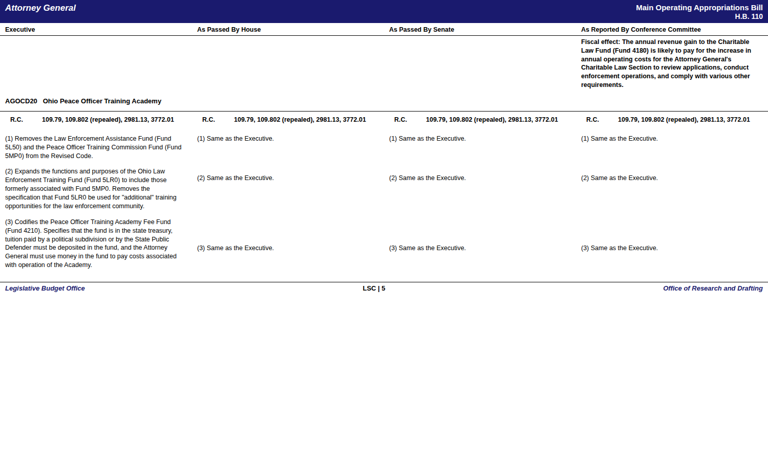Attorney General
Main Operating Appropriations Bill
H.B. 110
| Executive | As Passed By House | As Passed By Senate | As Reported By Conference Committee |
| --- | --- | --- | --- |
| | | | Fiscal effect: The annual revenue gain to the Charitable Law Fund (Fund 4180) is likely to pay for the increase in annual operating costs for the Attorney General's Charitable Law Section to review applications, conduct enforcement operations, and comply with various other requirements. |
| AGOCD20 Ohio Peace Officer Training Academy |
| / R.C. / 109.79, 109.802 (repealed), 2981.13, 3772.01 / (1) Removes the Law Enforcement Assistance Fund (Fund 5L50) and the Peace Officer Training Commission Fund (Fund 5MP0) from the Revised Code. (2) Expands the functions and purposes of the Ohio Law Enforcement Training Fund (Fund 5LR0) to include those formerly associated with Fund 5MP0. Removes the specification that Fund 5LR0 be used for "additional" training opportunities for the law enforcement community. (3) Codifies the Peace Officer Training Academy Fee Fund (Fund 4210). Specifies that the fund is in the state treasury, tuition paid by a political subdivision or by the State Public Defender must be deposited in the fund, and the Attorney General must use money in the fund to pay costs associated with operation of the Academy. | / R.C. / 109.79, 109.802 (repealed), 2981.13, 3772.01 / (1) Same as the Executive. (2) Same as the Executive. (3) Same as the Executive. | / R.C. / 109.79, 109.802 (repealed), 2981.13, 3772.01 / (1) Same as the Executive. (2) Same as the Executive. (3) Same as the Executive. | / R.C. / 109.79, 109.802 (repealed), 2981.13, 3772.01 / (1) Same as the Executive. (2) Same as the Executive. (3) Same as the Executive. |
Legislative Budget Office
LSC | 5
Office of Research and Drafting